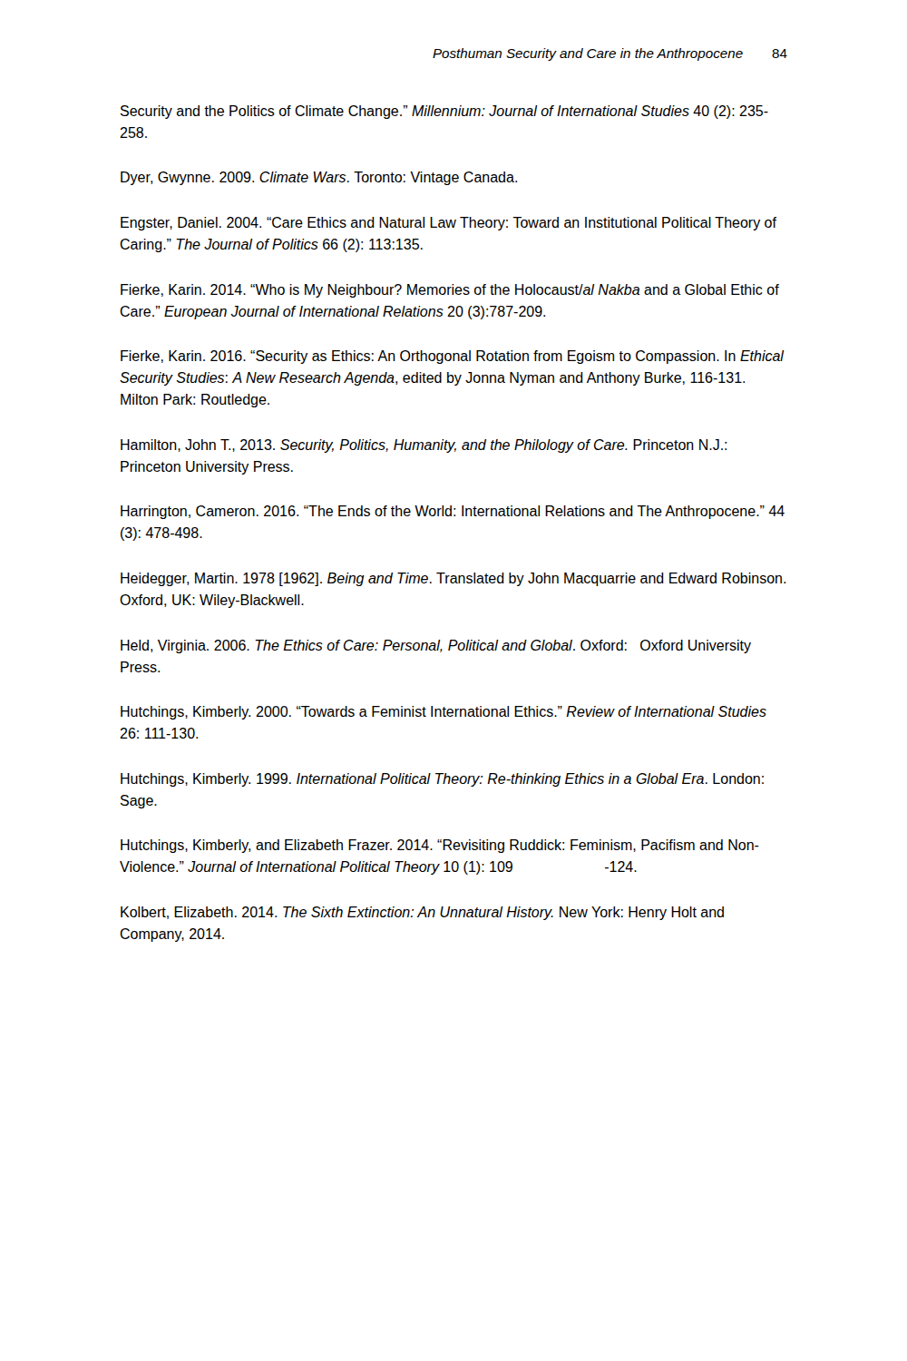Posthuman Security and Care in the Anthropocene
84
Security and the Politics of Climate Change.” Millennium: Journal of International Studies 40 (2): 235-258.
Dyer, Gwynne. 2009. Climate Wars. Toronto: Vintage Canada.
Engster, Daniel. 2004. “Care Ethics and Natural Law Theory: Toward an Institutional Political Theory of Caring.” The Journal of Politics 66 (2): 113:135.
Fierke, Karin. 2014. “Who is My Neighbour? Memories of the Holocaust/al Nakba and a Global Ethic of Care.” European Journal of International Relations 20 (3):787-209.
Fierke, Karin. 2016. “Security as Ethics: An Orthogonal Rotation from Egoism to Compassion. In Ethical Security Studies: A New Research Agenda, edited by Jonna Nyman and Anthony Burke, 116-131. Milton Park: Routledge.
Hamilton, John T., 2013. Security, Politics, Humanity, and the Philology of Care. Princeton N.J.: Princeton University Press.
Harrington, Cameron. 2016. “The Ends of the World: International Relations and The Anthropocene.” 44 (3): 478-498.
Heidegger, Martin. 1978 [1962]. Being and Time. Translated by John Macquarrie and Edward Robinson. Oxford, UK: Wiley-Blackwell.
Held, Virginia. 2006. The Ethics of Care: Personal, Political and Global. Oxford: Oxford University Press.
Hutchings, Kimberly. 2000. “Towards a Feminist International Ethics.” Review of International Studies 26: 111-130.
Hutchings, Kimberly. 1999. International Political Theory: Re-thinking Ethics in a Global Era. London: Sage.
Hutchings, Kimberly, and Elizabeth Frazer. 2014. “Revisiting Ruddick: Feminism, Pacifism and Non-Violence.” Journal of International Political Theory 10 (1): 109 -124.
Kolbert, Elizabeth. 2014. The Sixth Extinction: An Unnatural History. New York: Henry Holt and Company, 2014.